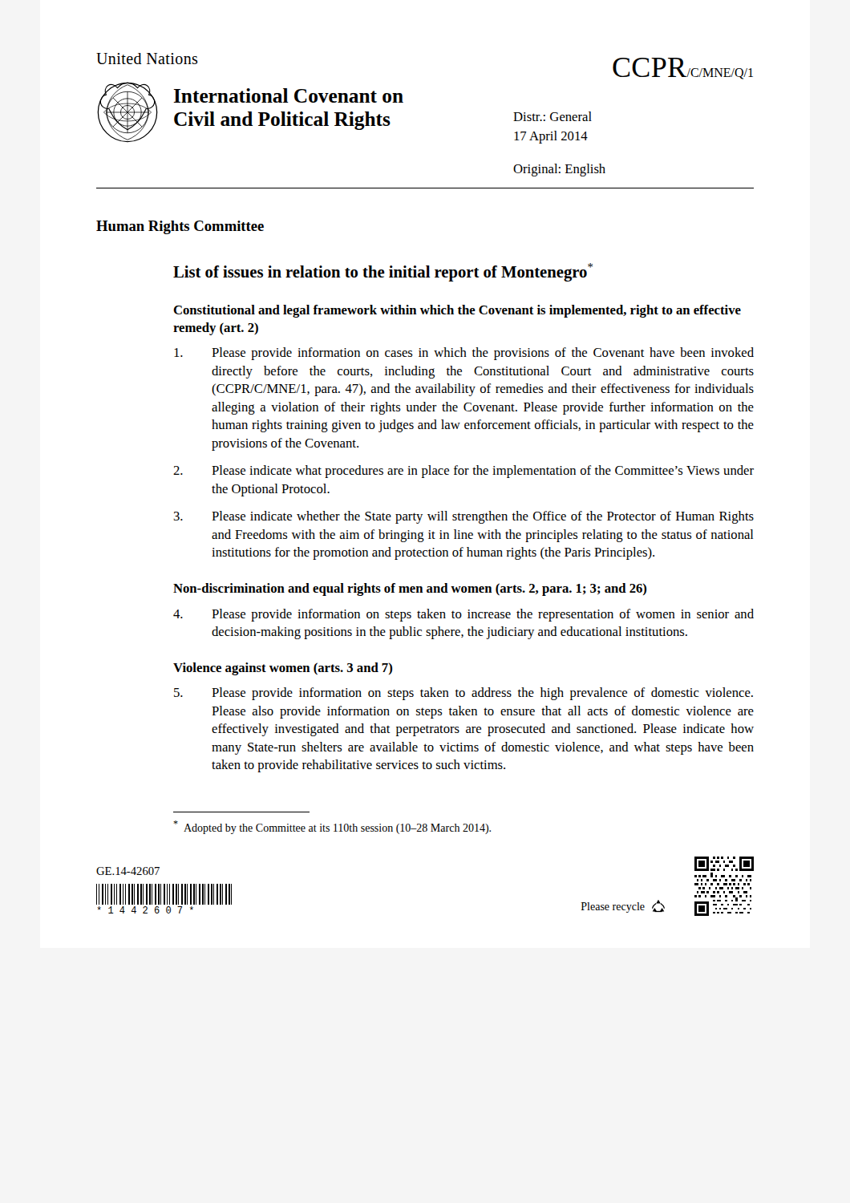United Nations
International Covenant on
Civil and Political Rights
CCPR/C/MNE/Q/1
Distr.: General
17 April 2014
Original: English
Human Rights Committee
List of issues in relation to the initial report of Montenegro*
Constitutional and legal framework within which the Covenant is implemented, right to an effective remedy (art. 2)
Please provide information on cases in which the provisions of the Covenant have been invoked directly before the courts, including the Constitutional Court and administrative courts (CCPR/C/MNE/1, para. 47), and the availability of remedies and their effectiveness for individuals alleging a violation of their rights under the Covenant. Please provide further information on the human rights training given to judges and law enforcement officials, in particular with respect to the provisions of the Covenant.
Please indicate what procedures are in place for the implementation of the Committee’s Views under the Optional Protocol.
Please indicate whether the State party will strengthen the Office of the Protector of Human Rights and Freedoms with the aim of bringing it in line with the principles relating to the status of national institutions for the promotion and protection of human rights (the Paris Principles).
Non-discrimination and equal rights of men and women (arts. 2, para. 1; 3; and 26)
Please provide information on steps taken to increase the representation of women in senior and decision-making positions in the public sphere, the judiciary and educational institutions.
Violence against women (arts. 3 and 7)
Please provide information on steps taken to address the high prevalence of domestic violence. Please also provide information on steps taken to ensure that all acts of domestic violence are effectively investigated and that perpetrators are prosecuted and sanctioned. Please indicate how many State-run shelters are available to victims of domestic violence, and what steps have been taken to provide rehabilitative services to such victims.
* Adopted by the Committee at its 110th session (10–28 March 2014).
GE.14-42607
* 1 4 4 2 6 0 7 *
Please recycle